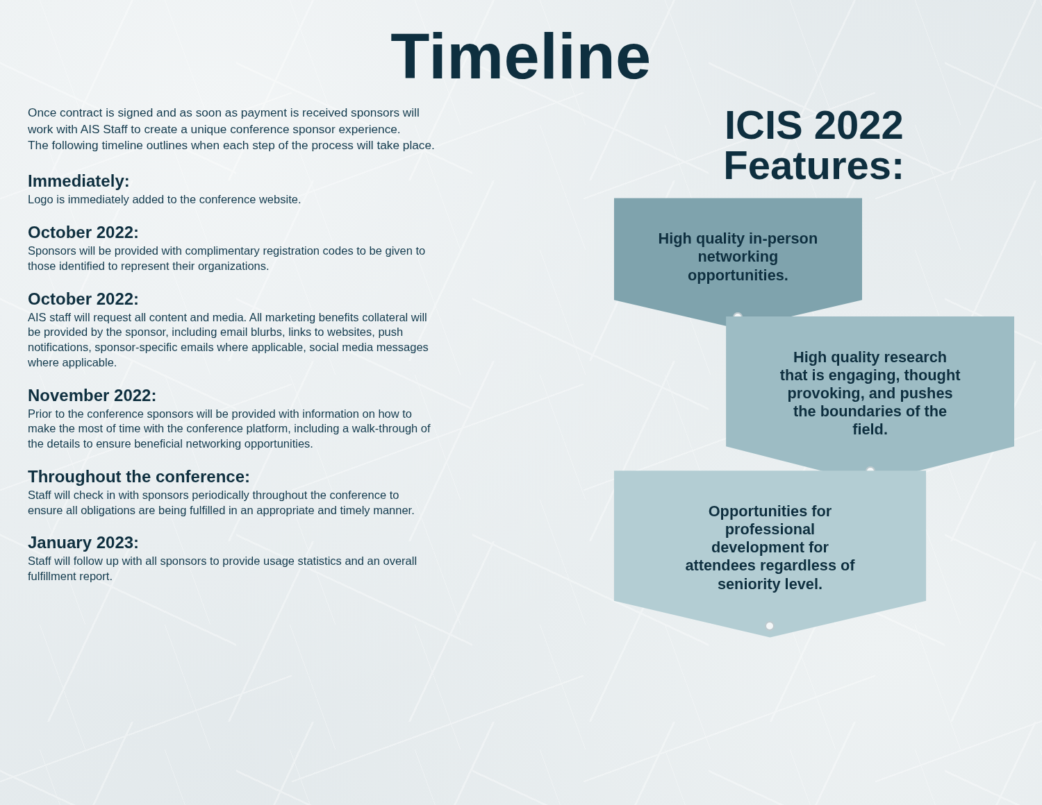Timeline
Sponsorship Timeline
Once contract is signed and as soon as payment is received sponsors will work with AIS Staff to create a unique conference sponsor experience.
The following timeline outlines when each step of the process will take place.
Immediately:
Logo is immediately added to the conference website.
October 2022:
Sponsors will be provided with complimentary registration codes to be given to those identified to represent their organizations.
October 2022:
AIS staff will request all content and media. All marketing benefits collateral will be provided by the sponsor, including email blurbs, links to websites, push notifications, sponsor-specific emails where applicable, social media messages where applicable.
November 2022:
Prior to the conference sponsors will be provided with information on how to make the most of time with the conference platform, including a walk-through of the details to ensure beneficial networking opportunities.
Throughout the conference:
Staff will check in with sponsors periodically throughout the conference to ensure all obligations are being fulfilled in an appropriate and timely manner.
January 2023:
Staff will follow up with all sponsors to provide usage statistics and an overall fulfillment report.
ICIS 2022
Features:
High quality in-person networking opportunities.
High quality research that is engaging, thought provoking, and pushes the boundaries of the field.
Opportunities for professional development for attendees regardless of seniority level.